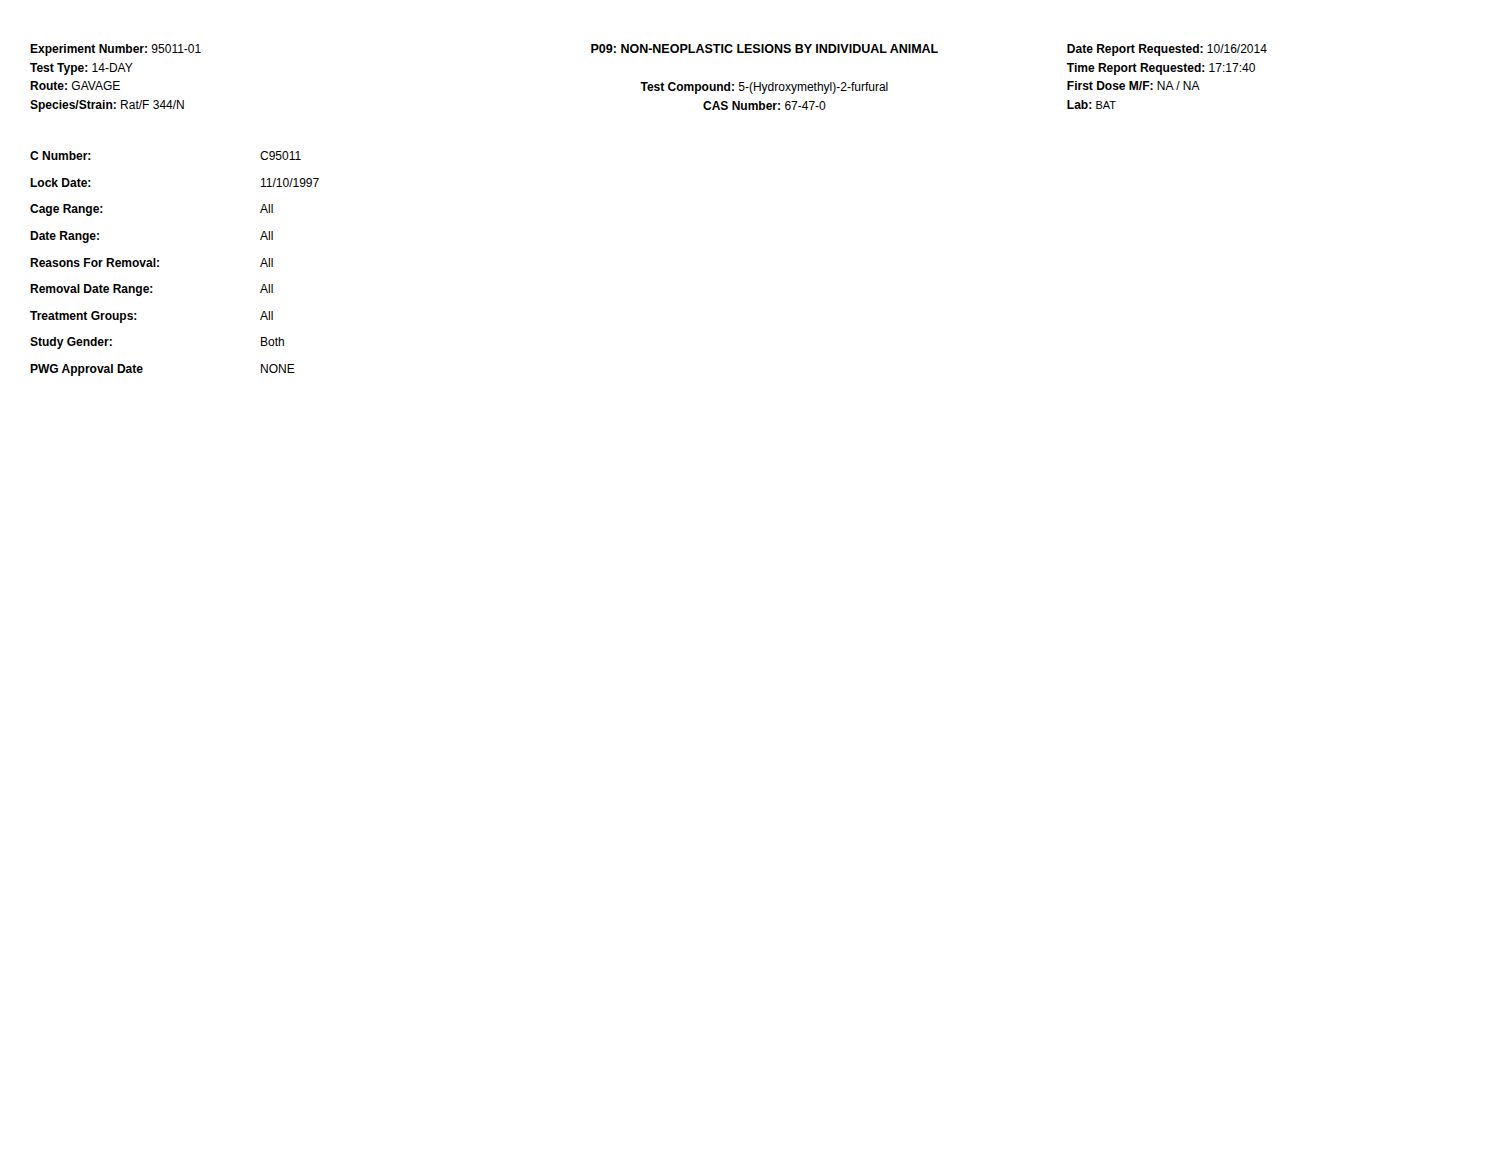| Experiment Number: 95011-01 Test Type: 14-DAY Route: GAVAGE Species/Strain: Rat/F 344/N | P09: NON-NEOPLASTIC LESIONS BY INDIVIDUAL ANIMAL Test Compound: 5-(Hydroxymethyl)-2-furfural CAS Number: 67-47-0 | Date Report Requested: 10/16/2014 Time Report Requested: 17:17:40 First Dose M/F: NA / NA Lab: BAT |
| C Number: | C95011 |
| Lock Date: | 11/10/1997 |
| Cage Range: | All |
| Date Range: | All |
| Reasons For Removal: | All |
| Removal Date Range: | All |
| Treatment Groups: | All |
| Study Gender: | Both |
| PWG Approval Date | NONE |